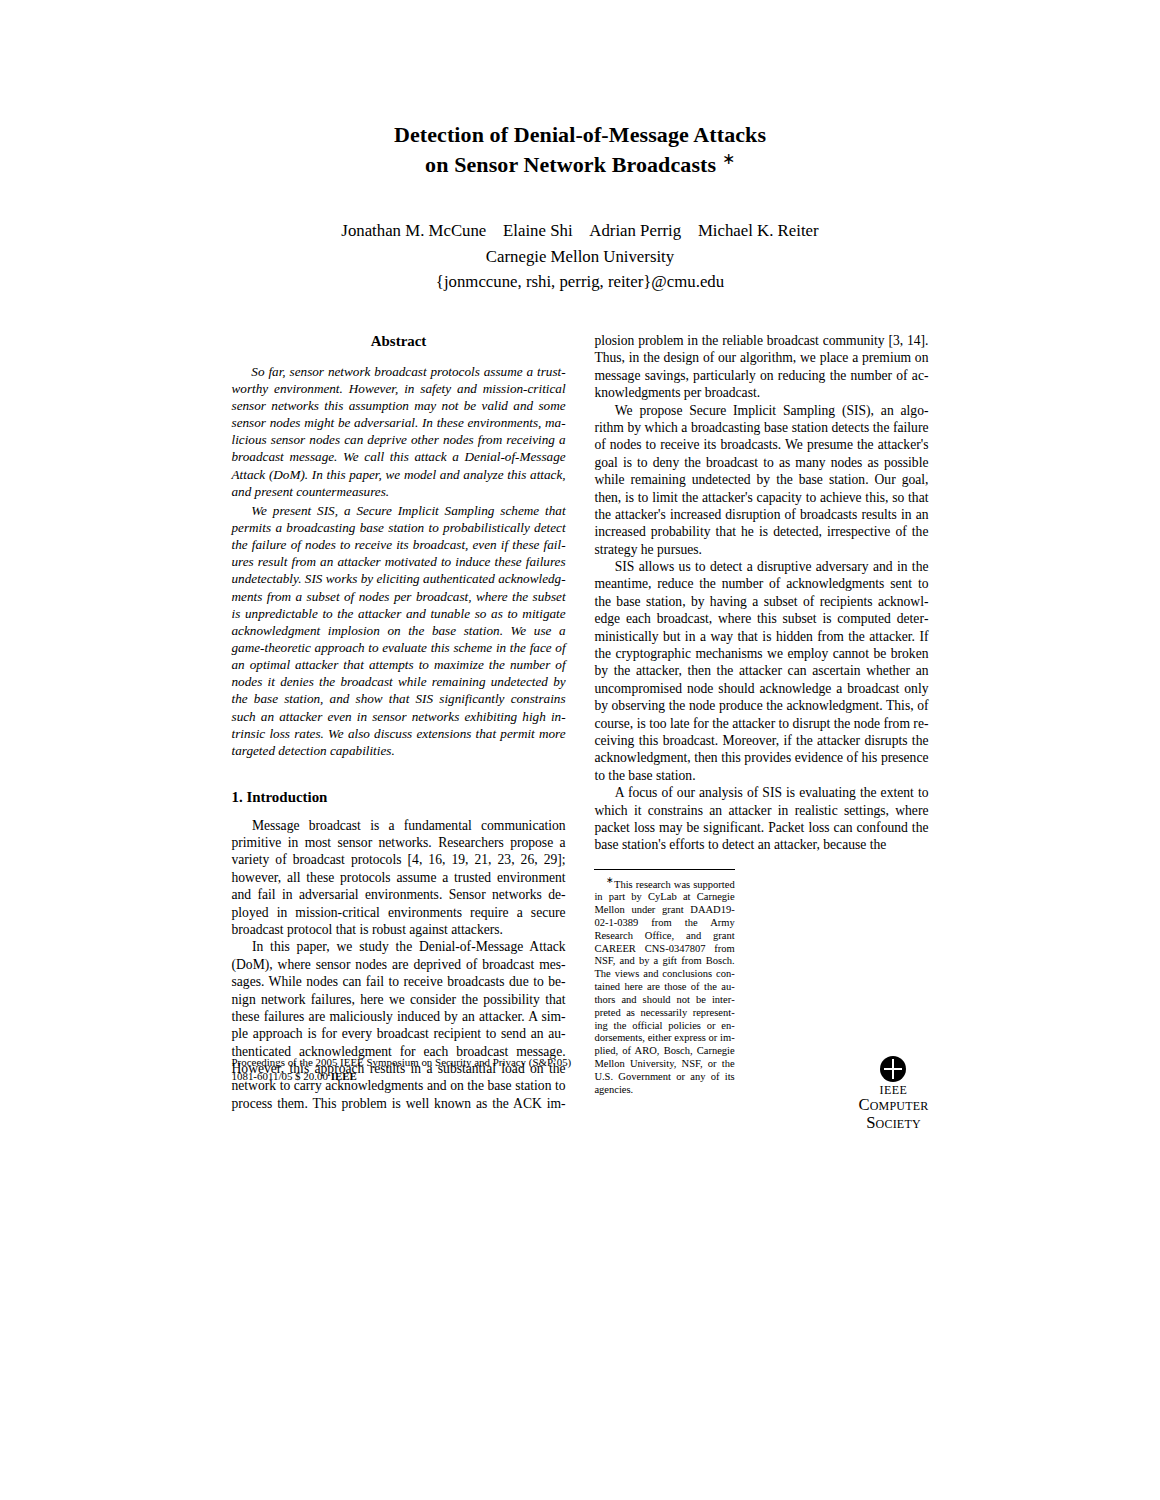Detection of Denial-of-Message Attacks
on Sensor Network Broadcasts ∗
Jonathan M. McCune Elaine Shi Adrian Perrig Michael K. Reiter
Carnegie Mellon University
{jonmccune, rshi, perrig, reiter}@cmu.edu
Abstract
So far, sensor network broadcast protocols assume a trustworthy environment. However, in safety and mission-critical sensor networks this assumption may not be valid and some sensor nodes might be adversarial. In these environments, malicious sensor nodes can deprive other nodes from receiving a broadcast message. We call this attack a Denial-of-Message Attack (DoM). In this paper, we model and analyze this attack, and present countermeasures.
We present SIS, a Secure Implicit Sampling scheme that permits a broadcasting base station to probabilistically detect the failure of nodes to receive its broadcast, even if these failures result from an attacker motivated to induce these failures undetectably. SIS works by eliciting authenticated acknowledgments from a subset of nodes per broadcast, where the subset is unpredictable to the attacker and tunable so as to mitigate acknowledgment implosion on the base station. We use a game-theoretic approach to evaluate this scheme in the face of an optimal attacker that attempts to maximize the number of nodes it denies the broadcast while remaining undetected by the base station, and show that SIS significantly constrains such an attacker even in sensor networks exhibiting high intrinsic loss rates. We also discuss extensions that permit more targeted detection capabilities.
1. Introduction
Message broadcast is a fundamental communication primitive in most sensor networks. Researchers propose a variety of broadcast protocols [4, 16, 19, 21, 23, 26, 29]; however, all these protocols assume a trusted environment and fail in adversarial environments. Sensor networks deployed in mission-critical environments require a secure broadcast protocol that is robust against attackers.
In this paper, we study the Denial-of-Message Attack (DoM), where sensor nodes are deprived of broadcast messages. While nodes can fail to receive broadcasts due to benign network failures, here we consider the possibility that these failures are maliciously induced by an attacker. A simple approach is for every broadcast recipient to send an authenticated acknowledgment for each broadcast message. However, this approach results in a substantial load on the network to carry acknowledgments and on the base station to process them. This problem is well known as the ACK implosion problem in the reliable broadcast community [3, 14]. Thus, in the design of our algorithm, we place a premium on message savings, particularly on reducing the number of acknowledgments per broadcast.
We propose Secure Implicit Sampling (SIS), an algorithm by which a broadcasting base station detects the failure of nodes to receive its broadcasts. We presume the attacker's goal is to deny the broadcast to as many nodes as possible while remaining undetected by the base station. Our goal, then, is to limit the attacker's capacity to achieve this, so that the attacker's increased disruption of broadcasts results in an increased probability that he is detected, irrespective of the strategy he pursues.
SIS allows us to detect a disruptive adversary and in the meantime, reduce the number of acknowledgments sent to the base station, by having a subset of recipients acknowledge each broadcast, where this subset is computed deterministically but in a way that is hidden from the attacker. If the cryptographic mechanisms we employ cannot be broken by the attacker, then the attacker can ascertain whether an uncompromised node should acknowledge a broadcast only by observing the node produce the acknowledgment. This, of course, is too late for the attacker to disrupt the node from receiving this broadcast. Moreover, if the attacker disrupts the acknowledgment, then this provides evidence of his presence to the base station.
A focus of our analysis of SIS is evaluating the extent to which it constrains an attacker in realistic settings, where packet loss may be significant. Packet loss can confound the base station's efforts to detect an attacker, because the
∗This research was supported in part by CyLab at Carnegie Mellon under grant DAAD19-02-1-0389 from the Army Research Office, and grant CAREER CNS-0347807 from NSF, and by a gift from Bosch. The views and conclusions contained here are those of the authors and should not be interpreted as necessarily representing the official policies or endorsements, either express or implied, of ARO, Bosch, Carnegie Mellon University, NSF, or the U.S. Government or any of its agencies.
Proceedings of the 2005 IEEE Symposium on Security and Privacy (S&P’05)
1081-6011/05 $ 20.00 IEEE
IEEE
Computer
Society